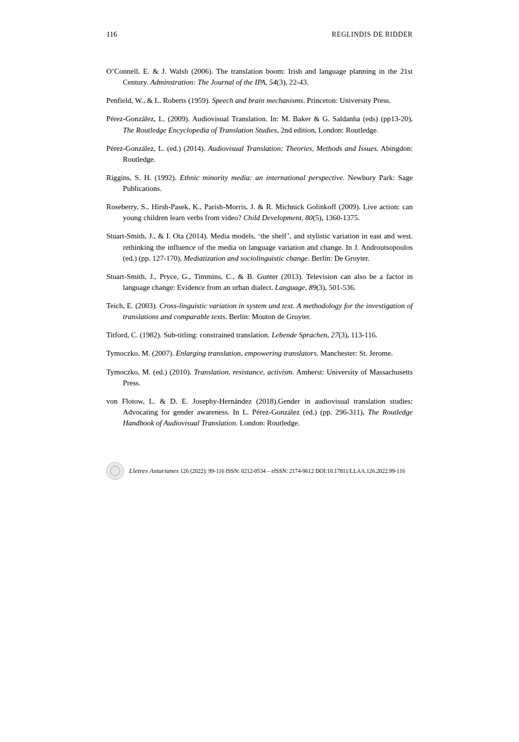116 REGLINDIS DE RIDDER
O’Connell, E. & J. Walsh (2006). The translation boom: Irish and language planning in the 21st Century. Adminstration: The Journal of the IPA, 54(3), 22-43.
Penfield, W., & L. Roberts (1959). Speech and brain mechanisms. Princeton: University Press.
Pérez-González, L. (2009). Audiovisual Translation. In: M. Baker & G. Saldanha (eds) (pp13-20), The Routledge Encyclopedia of Translation Studies, 2nd edition, London: Routledge.
Pérez-González, L. (ed.) (2014). Audiovisual Translation: Theories, Methods and Issues. Abingdon: Routledge.
Riggins, S. H. (1992). Ethnic minority media: an international perspective. Newbury Park: Sage Publications.
Roseberry, S., Hirsh-Pasek, K., Parish-Morris, J. & R. Michnick Golinkoff (2009). Live action: can young children learn verbs from video? Child Development, 80(5), 1360-1375.
Stuart-Smith, J., & I. Ota (2014). Media models, ‘the shelf’, and stylistic variation in east and west. rethinking the influence of the media on language variation and change. In J. Androutsopoulos (ed.) (pp. 127-170), Mediatization and sociolinguistic change. Berlin: De Gruyter.
Stuart-Smith, J., Pryce, G., Timmins, C., & B. Gunter (2013). Television can also be a factor in language change: Evidence from an urban dialect. Language, 89(3), 501-536.
Teich, E. (2003). Cross-linguistic variation in system und text. A methodology for the investigation of translations and comparable texts. Berlin: Mouton de Gruyter.
Titford, C. (1982). Sub-titling: constrained translation. Lebende Sprachen, 27(3), 113-116.
Tymoczko, M. (2007). Enlarging translation, empowering translators. Manchester: St. Jerome.
Tymoczko, M. (ed.) (2010). Translation, resistance, activism. Amherst: University of Massachusetts Press.
von Flotow, L. & D. E. Josephy-Hernández (2018).Gender in audiovisual translation studies: Advocating for gender awareness. In L. Pérez-González (ed.) (pp. 296-311), The Routledge Handbook of Audiovisual Translation. London: Routledge.
Lletres Asturianes 126 (2022): 99-116 ISSN: 0212-0534 – eISSN: 2174-9612 DOI:10.17811/LLAA.126.2022.99-116